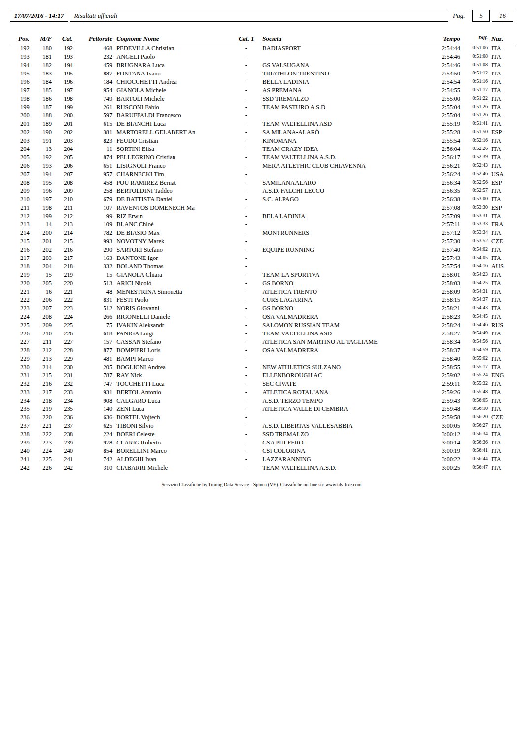17/07/2016 - 14:17
Risultati ufficiali
Pag.
5
16
| Pos. | M/F | Cat. | Pettorale | Cognome Nome | Cat. 1 | Società | Tempo | Diff. | Naz. |
| --- | --- | --- | --- | --- | --- | --- | --- | --- | --- |
| 192 | 180 | 192 | 468 | PEDEVILLA Christian | - | BADIASPORT | 2:54:44 | 0:51:06 | ITA |
| 193 | 181 | 193 | 232 | ANGELI Paolo | - | | 2:54:46 | 0:51:08 | ITA |
| 194 | 182 | 194 | 459 | BRUGNARA Luca | - | GS VALSUGANA | 2:54:46 | 0:51:08 | ITA |
| 195 | 183 | 195 | 887 | FONTANA Ivano | - | TRIATHLON TRENTINO | 2:54:50 | 0:51:12 | ITA |
| 196 | 184 | 196 | 184 | CHIOCCHETTI Andrea | - | BELLA LADINIA | 2:54:54 | 0:51:16 | ITA |
| 197 | 185 | 197 | 954 | GIANOLA Michele | - | AS PREMANA | 2:54:55 | 0:51:17 | ITA |
| 198 | 186 | 198 | 749 | BARTOLI Michele | - | SSD TREMALZO | 2:55:00 | 0:51:22 | ITA |
| 199 | 187 | 199 | 261 | RUSCONI Fabio | - | TEAM PASTURO A.S.D | 2:55:04 | 0:51:26 | ITA |
| 200 | 188 | 200 | 597 | BARUFFALDI Francesco | - | | 2:55:04 | 0:51:26 | ITA |
| 201 | 189 | 201 | 615 | DE BIANCHI Luca | - | TEAM VALTELLINA ASD | 2:55:19 | 0:51:41 | ITA |
| 202 | 190 | 202 | 381 | MARTORELL GELABERT An | - | SA MILANA-ALARÓ | 2:55:28 | 0:51:50 | ESP |
| 203 | 191 | 203 | 823 | FEUDO Cristian | - | KINOMANA | 2:55:54 | 0:52:16 | ITA |
| 204 | 13 | 204 | 11 | SORTINI Elisa | - | TEAM CRAZY IDEA | 2:56:04 | 0:52:26 | ITA |
| 205 | 192 | 205 | 874 | PELLEGRINO Cristian | - | TEAM VALTELLINA A.S.D. | 2:56:17 | 0:52:39 | ITA |
| 206 | 193 | 206 | 651 | LISIGNOLI Franco | - | MERA ATLETHIC CLUB CHIAVENNA | 2:56:21 | 0:52:43 | ITA |
| 207 | 194 | 207 | 957 | CHARNECKI Tim | - | | 2:56:24 | 0:52:46 | USA |
| 208 | 195 | 208 | 458 | POU RAMIREZ Bernat | - | SAMILANAALARO | 2:56:34 | 0:52:56 | ESP |
| 209 | 196 | 209 | 258 | BERTOLDINI Taddeo | - | A.S.D. FALCHI LECCO | 2:56:35 | 0:52:57 | ITA |
| 210 | 197 | 210 | 679 | DE BATTISTA Daniel | - | S.C. ALPAGO | 2:56:38 | 0:53:00 | ITA |
| 211 | 198 | 211 | 107 | RAVENTOS DOMENECH Ma | - | | 2:57:08 | 0:53:30 | ESP |
| 212 | 199 | 212 | 99 | RIZ Erwin | - | BELA LADINIA | 2:57:09 | 0:53:31 | ITA |
| 213 | 14 | 213 | 109 | BLANC Chloé | - | | 2:57:11 | 0:53:33 | FRA |
| 214 | 200 | 214 | 782 | DE BIASIO Max | - | MONTRUNNERS | 2:57:12 | 0:53:34 | ITA |
| 215 | 201 | 215 | 993 | NOVOTNY Marek | - | | 2:57:30 | 0:53:52 | CZE |
| 216 | 202 | 216 | 290 | SARTORI Stefano | - | EQUIPE RUNNING | 2:57:40 | 0:54:02 | ITA |
| 217 | 203 | 217 | 163 | DANTONE Igor | - | | 2:57:43 | 0:54:05 | ITA |
| 218 | 204 | 218 | 332 | BOLAND Thomas | - | | 2:57:54 | 0:54:16 | AUS |
| 219 | 15 | 219 | 15 | GIANOLA Chiara | - | TEAM LA SPORTIVA | 2:58:01 | 0:54:23 | ITA |
| 220 | 205 | 220 | 513 | ARICI Nicolò | - | GS BORNO | 2:58:03 | 0:54:25 | ITA |
| 221 | 16 | 221 | 48 | MENESTRINA Simonetta | - | ATLETICA TRENTO | 2:58:09 | 0:54:31 | ITA |
| 222 | 206 | 222 | 831 | FESTI Paolo | - | CURS LAGARINA | 2:58:15 | 0:54:37 | ITA |
| 223 | 207 | 223 | 512 | NORIS Giovanni | - | GS BORNO | 2:58:21 | 0:54:43 | ITA |
| 224 | 208 | 224 | 266 | RIGONELLI Daniele | - | OSA VALMADRERA | 2:58:23 | 0:54:45 | ITA |
| 225 | 209 | 225 | 75 | IVAKIN Aleksandr | - | SALOMON RUSSIAN TEAM | 2:58:24 | 0:54:46 | RUS |
| 226 | 210 | 226 | 618 | PANIGA Luigi | - | TEAM VALTELLINA ASD | 2:58:27 | 0:54:49 | ITA |
| 227 | 211 | 227 | 157 | CASSAN Stefano | - | ATLETICA SAN MARTINO AL TAGLIAME | 2:58:34 | 0:54:56 | ITA |
| 228 | 212 | 228 | 877 | BOMPIERI Loris | - | OSA VALMADRERA | 2:58:37 | 0:54:59 | ITA |
| 229 | 213 | 229 | 481 | BAMPI Marco | - | | 2:58:40 | 0:55:02 | ITA |
| 230 | 214 | 230 | 205 | BOGLIONI Andrea | - | NEW ATHLETICS SULZANO | 2:58:55 | 0:55:17 | ITA |
| 231 | 215 | 231 | 787 | RAY Nick | - | ELLENBOROUGH AC | 2:59:02 | 0:55:24 | ENG |
| 232 | 216 | 232 | 747 | TOCCHETTI Luca | - | SEC CIVATE | 2:59:11 | 0:55:32 | ITA |
| 233 | 217 | 233 | 931 | BERTOL Antonio | - | ATLETICA ROTALIANA | 2:59:26 | 0:55:48 | ITA |
| 234 | 218 | 234 | 908 | CALGARO Luca | - | A.S.D. TERZO TEMPO | 2:59:43 | 0:56:05 | ITA |
| 235 | 219 | 235 | 140 | ZENI Luca | - | ATLETICA VALLE DI CEMBRA | 2:59:48 | 0:56:10 | ITA |
| 236 | 220 | 236 | 636 | BORTEL Vojtech | - | | 2:59:58 | 0:56:20 | CZE |
| 237 | 221 | 237 | 625 | TIBONI Silvio | - | A.S.D. LIBERTAS VALLESABBIA | 3:00:05 | 0:56:27 | ITA |
| 238 | 222 | 238 | 224 | BOERI Celeste | - | SSD TREMALZO | 3:00:12 | 0:56:34 | ITA |
| 239 | 223 | 239 | 978 | CLARIG Roberto | - | GSA PULFERO | 3:00:14 | 0:56:36 | ITA |
| 240 | 224 | 240 | 854 | BORELLINI Marco | - | CSI COLORINA | 3:00:19 | 0:56:41 | ITA |
| 241 | 225 | 241 | 742 | ALDEGHI Ivan | - | LAZZARANNING | 3:00:22 | 0:56:44 | ITA |
| 242 | 226 | 242 | 310 | CIABARRI Michele | - | TEAM VALTELLINA A.S.D. | 3:00:25 | 0:56:47 | ITA |
Servizio Classifiche by Timing Data Service - Spinea (VE). Classifiche on-line su: www.tds-live.com